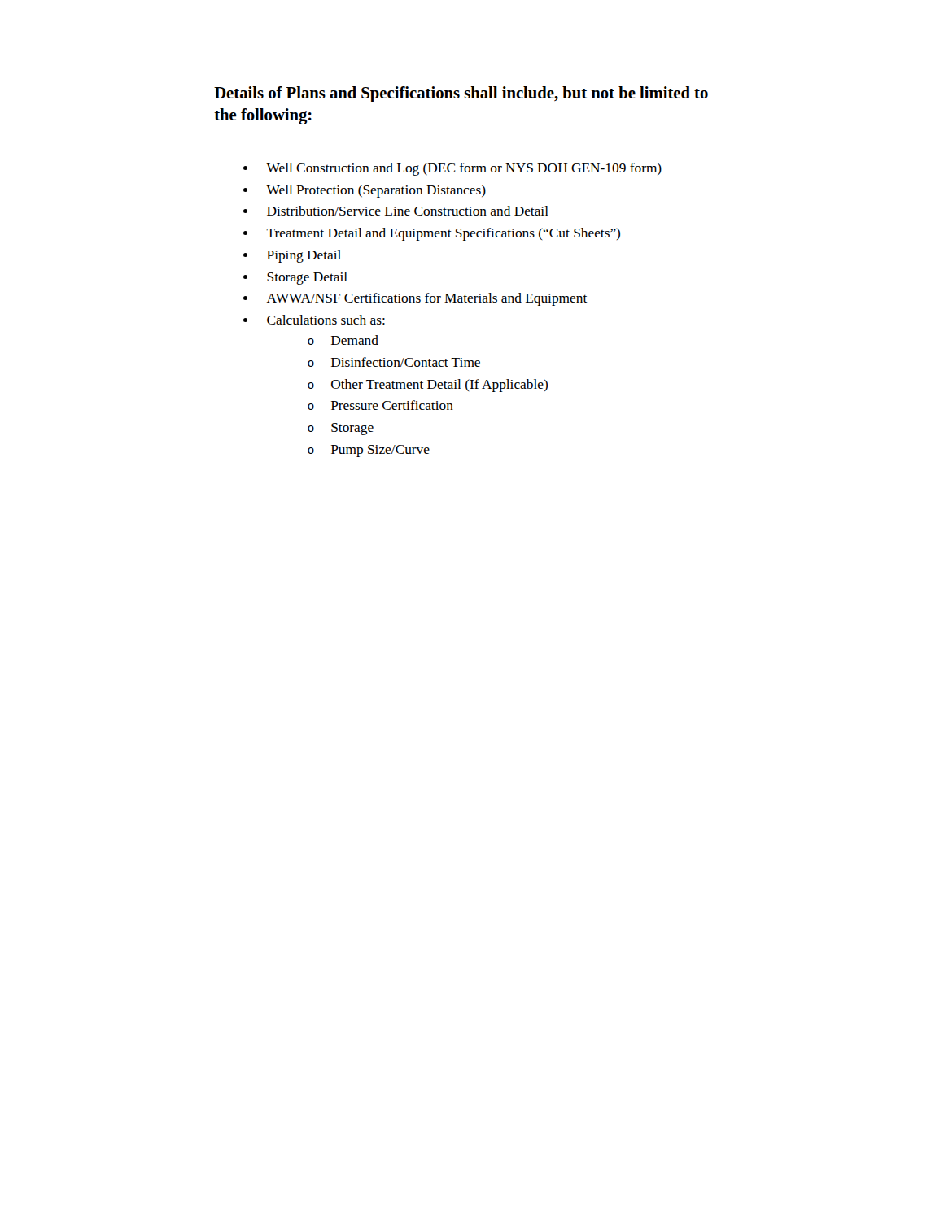Details of Plans and Specifications shall include, but not be limited to the following:
Well Construction and Log (DEC form or NYS DOH GEN-109 form)
Well Protection (Separation Distances)
Distribution/Service Line Construction and Detail
Treatment Detail and Equipment Specifications (“Cut Sheets”)
Piping Detail
Storage Detail
AWWA/NSF Certifications for Materials and Equipment
Calculations such as:
Demand
Disinfection/Contact Time
Other Treatment Detail (If Applicable)
Pressure Certification
Storage
Pump Size/Curve